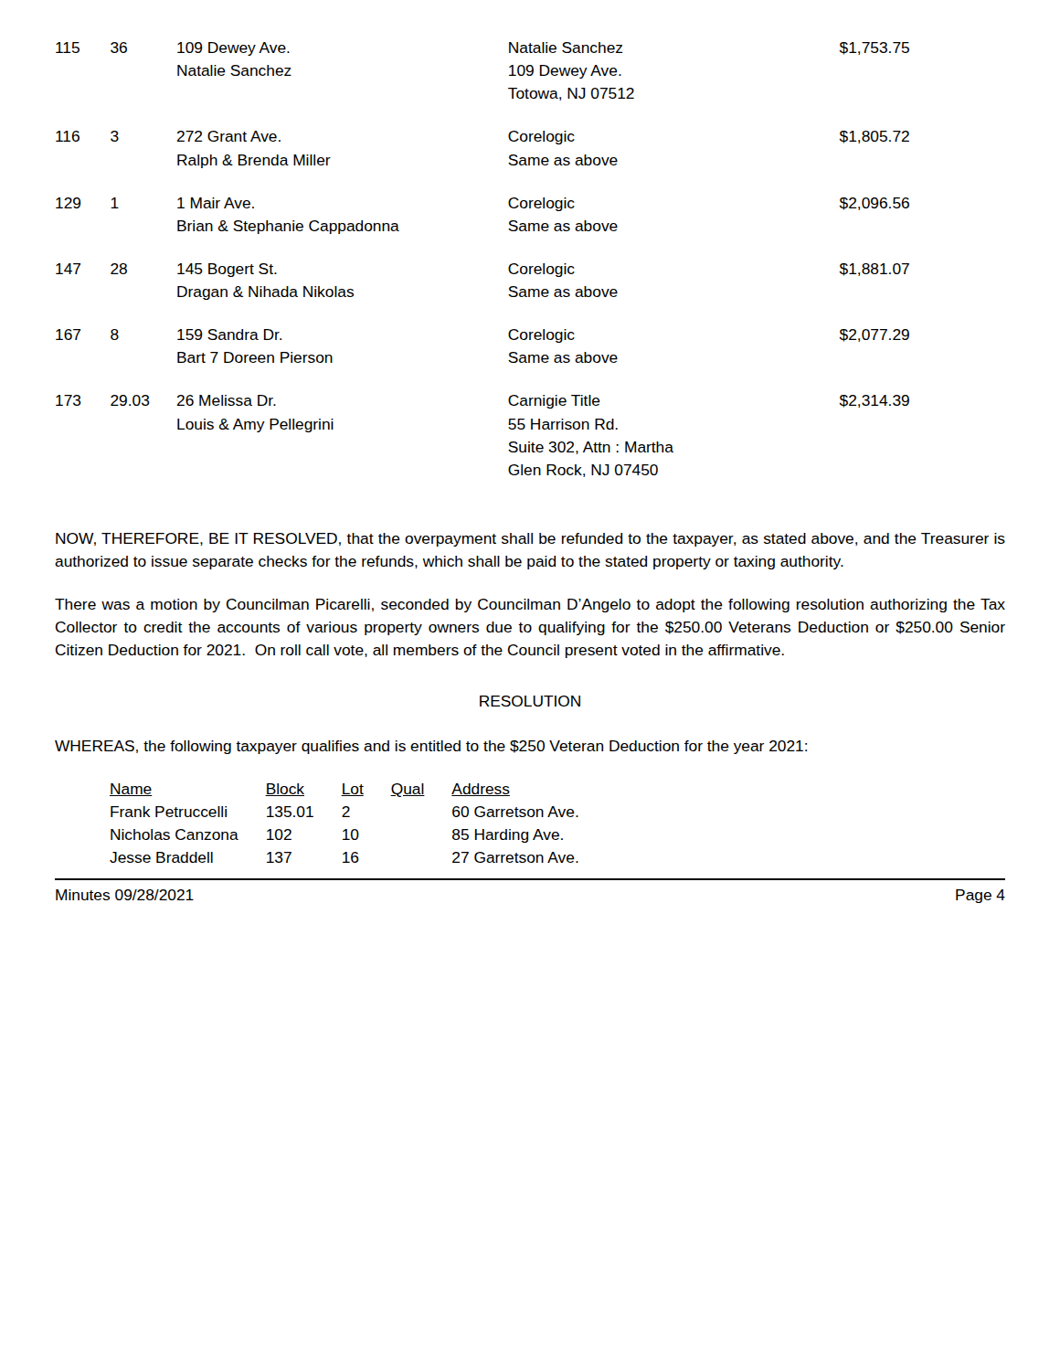| 115 | 36 | 109 Dewey Ave. Natalie Sanchez | Natalie Sanchez 109 Dewey Ave. Totowa, NJ 07512 | $1,753.75 |
| 116 | 3 | 272 Grant Ave. Ralph & Brenda Miller | Corelogic Same as above | $1,805.72 |
| 129 | 1 | 1 Mair Ave. Brian & Stephanie Cappadonna | Corelogic Same as above | $2,096.56 |
| 147 | 28 | 145 Bogert St. Dragan & Nihada Nikolas | Corelogic Same as above | $1,881.07 |
| 167 | 8 | 159 Sandra Dr. Bart 7 Doreen Pierson | Corelogic Same as above | $2,077.29 |
| 173 | 29.03 | 26 Melissa Dr. Louis & Amy Pellegrini | Carnigie Title 55 Harrison Rd. Suite 302, Attn : Martha Glen Rock, NJ 07450 | $2,314.39 |
NOW, THEREFORE, BE IT RESOLVED, that the overpayment shall be refunded to the taxpayer, as stated above, and the Treasurer is authorized to issue separate checks for the refunds, which shall be paid to the stated property or taxing authority.
There was a motion by Councilman Picarelli, seconded by Councilman D’Angelo to adopt the following resolution authorizing the Tax Collector to credit the accounts of various property owners due to qualifying for the $250.00 Veterans Deduction or $250.00 Senior Citizen Deduction for 2021. On roll call vote, all members of the Council present voted in the affirmative.
RESOLUTION
WHEREAS, the following taxpayer qualifies and is entitled to the $250 Veteran Deduction for the year 2021:
| Name | Block | Lot | Qual | Address |
| --- | --- | --- | --- | --- |
| Frank Petruccelli | 135.01 | 2 | | 60 Garretson Ave. |
| Nicholas Canzona | 102 | 10 | | 85 Harding Ave. |
| Jesse Braddell | 137 | 16 | | 27 Garretson Ave. |
Minutes 09/28/2021 Page 4